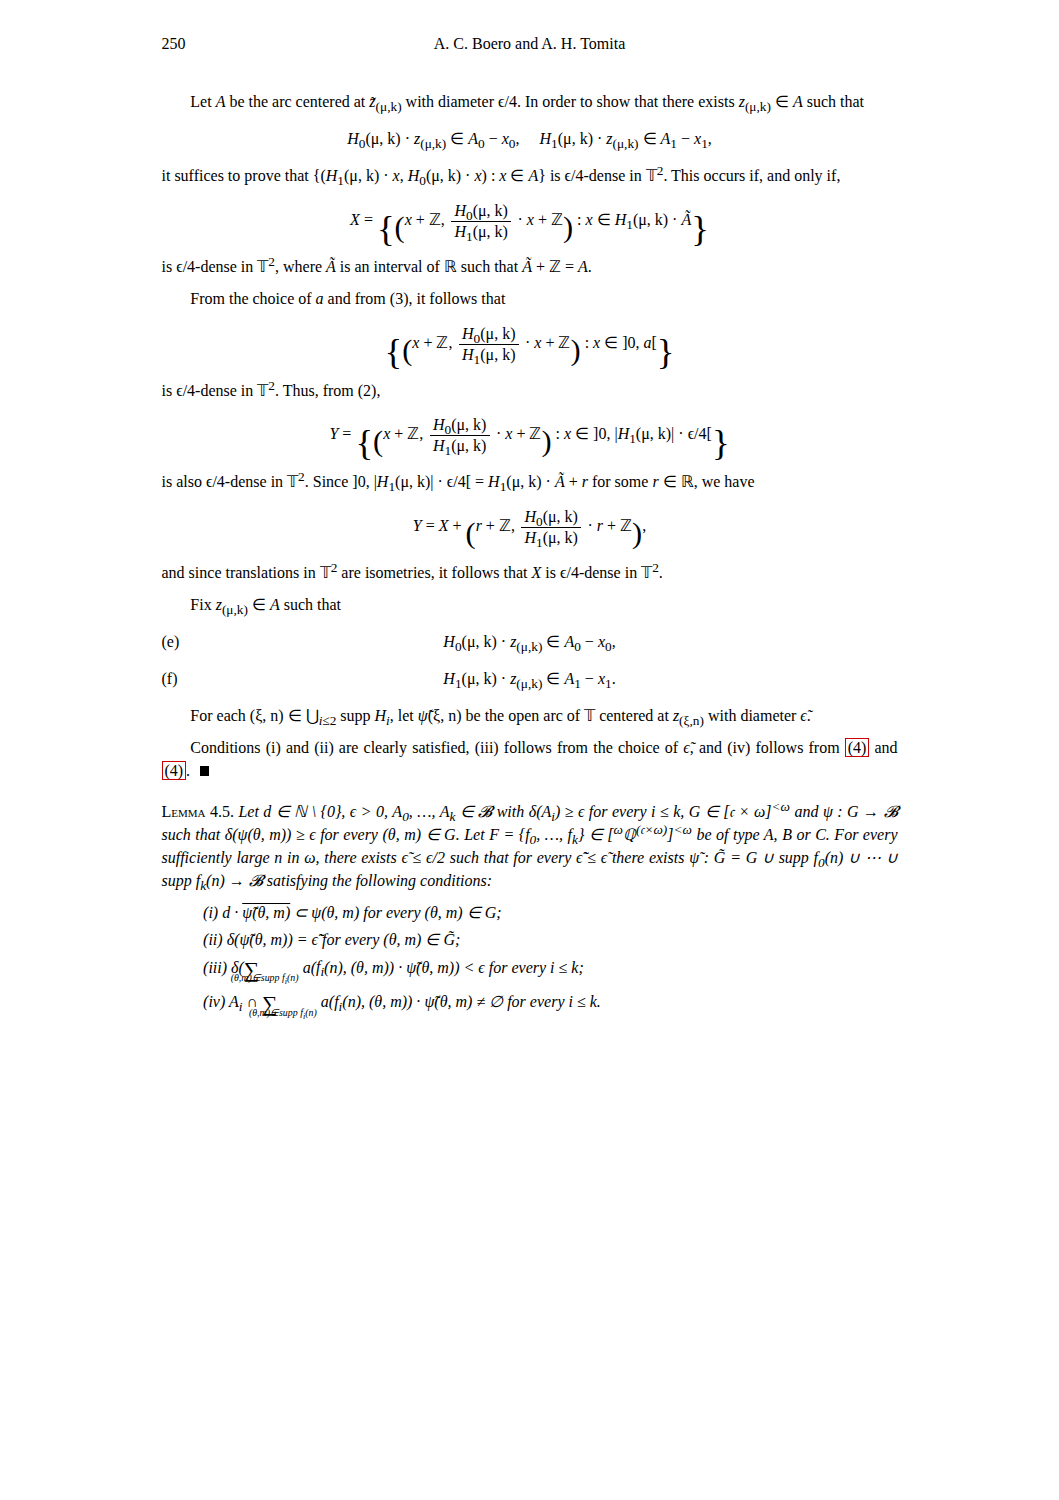250 A. C. Boero and A. H. Tomita
Let A be the arc centered at z̃(μ,k) with diameter ϵ/4. In order to show that there exists z(μ,k) ∈ A such that
H0(μ, k) · z(μ,k) ∈ A0 − x0, H1(μ, k) · z(μ,k) ∈ A1 − x1,
it suffices to prove that {(H1(μ, k) · x, H0(μ, k) · x) : x ∈ A} is ϵ/4-dense in 𝕋2. This occurs if, and only if,
X = {(x + ℤ, H0(μ, k) H1(μ, k) · x + ℤ) : x ∈ H1(μ, k) · Ã}
is ϵ/4-dense in 𝕋2, where Ã is an interval of ℝ such that Ã + ℤ = A.
From the choice of a and from (3), it follows that
{(x + ℤ, H0(μ, k) H1(μ, k) · x + ℤ) : x ∈ ]0, a[}
is ϵ/4-dense in 𝕋2. Thus, from (2),
Y = {(x + ℤ, H0(μ, k) H1(μ, k) · x + ℤ) : x ∈ ]0, |H1(μ, k)| · ϵ/4[}
is also ϵ/4-dense in 𝕋2. Since ]0, |H1(μ, k)| · ϵ/4[ = H1(μ, k) · Ã + r for some r ∈ ℝ, we have
Y = X + (r + ℤ, H0(μ, k) H1(μ, k) · r + ℤ),
and since translations in 𝕋2 are isometries, it follows that X is ϵ/4-dense in 𝕋2.
Fix z(μ,k) ∈ A such that
(e) H0(μ, k) · z(μ,k) ∈ A0 − x0,
(f) H1(μ, k) · z(μ,k) ∈ A1 − x1.
For each (ξ, n) ∈ ⋃i≤2 supp Hi, let ψ̃(ξ, n) be the open arc of 𝕋 centered at z(ξ,n) with diameter ϵ̃.
Conditions (i) and (ii) are clearly satisfied, (iii) follows from the choice of ϵ̃, and (iv) follows from (4) and (4).
Lemma 4.5. Let d ∈ ℕ \ {0}, ϵ > 0, A0, …, Ak ∈ 𝓑 with δ(Ai) ≥ ϵ for every i ≤ k, G ∈ [𝔠 × ω]<ω and ψ : G → 𝓑 such that δ(ψ(θ, m)) ≥ ϵ for every (θ, m) ∈ G. Let F = {f0, …, fk} ∈ [ωℚ(𝔠×ω)]<ω be of type A, B or C. For every sufficiently large n in ω, there exists ϵ̃ ≤ ϵ/2 such that for every ϵ̃̃ ≤ ϵ̃ there exists ψ̃ : G̃ = G ∪ supp f0(n) ∪ ⋯ ∪ supp fk(n) → 𝓑 satisfying the following conditions:
(i) d · ψ̃(θ, m) ⊂ ψ(θ, m) for every (θ, m) ∈ G;
(ii) δ(ψ̃(θ, m)) = ϵ̃̃ for every (θ, m) ∈ G̃;
(iii) δ(∑(θ,m)∈supp fi(n) a(fi(n), (θ, m)) · ψ̃(θ, m)) < ϵ for every i ≤ k;
(iv) Ai ∩ ∑(θ,m)∈supp fi(n) a(fi(n), (θ, m)) · ψ̃(θ, m) ≠ ∅ for every i ≤ k.